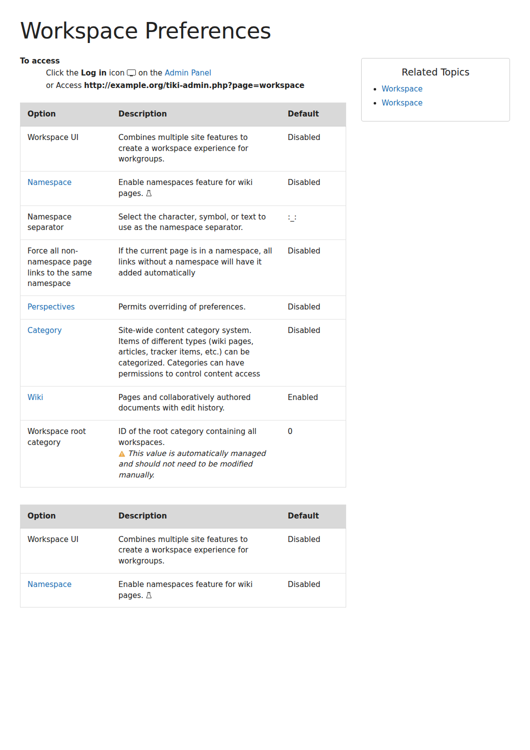Workspace Preferences
To access
Click the Log in icon on the Admin Panel
or Access http://example.org/tiki-admin.php?page=workspace
| Option | Description | Default |
| --- | --- | --- |
| Workspace UI | Combines multiple site features to create a workspace experience for workgroups. | Disabled |
| Namespace | Enable namespaces feature for wiki pages. | Disabled |
| Namespace separator | Select the character, symbol, or text to use as the namespace separator. | :_: |
| Force all non-namespace page links to the same namespace | If the current page is in a namespace, all links without a namespace will have it added automatically | Disabled |
| Perspectives | Permits overriding of preferences. | Disabled |
| Category | Site-wide content category system. Items of different types (wiki pages, articles, tracker items, etc.) can be categorized. Categories can have permissions to control content access | Disabled |
| Wiki | Pages and collaboratively authored documents with edit history. | Enabled |
| Workspace root category | ID of the root category containing all workspaces. This value is automatically managed and should not need to be modified manually. | 0 |
| Option | Description | Default |
| --- | --- | --- |
| Workspace UI | Combines multiple site features to create a workspace experience for workgroups. | Disabled |
| Namespace | Enable namespaces feature for wiki pages. | Disabled |
Related Topics
Workspace
Workspace